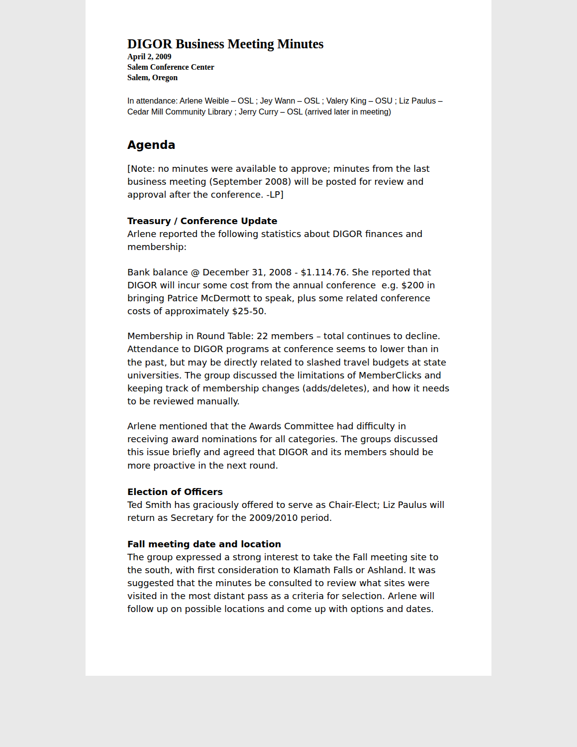DIGOR Business Meeting Minutes
April 2, 2009
Salem Conference Center
Salem, Oregon
In attendance: Arlene Weible – OSL ; Jey Wann – OSL ; Valery King – OSU ; Liz Paulus – Cedar Mill Community Library ; Jerry Curry – OSL (arrived later in meeting)
Agenda
[Note: no minutes were available to approve; minutes from the last business meeting (September 2008) will be posted for review and approval after the conference. -LP]
Treasury / Conference Update
Arlene reported the following statistics about DIGOR finances and membership:
Bank balance @ December 31, 2008 - $1.114.76. She reported that DIGOR will incur some cost from the annual conference e.g. $200 in bringing Patrice McDermott to speak, plus some related conference costs of approximately $25-50.
Membership in Round Table: 22 members – total continues to decline. Attendance to DIGOR programs at conference seems to lower than in the past, but may be directly related to slashed travel budgets at state universities. The group discussed the limitations of MemberClicks and keeping track of membership changes (adds/deletes), and how it needs to be reviewed manually.
Arlene mentioned that the Awards Committee had difficulty in receiving award nominations for all categories. The groups discussed this issue briefly and agreed that DIGOR and its members should be more proactive in the next round.
Election of Officers
Ted Smith has graciously offered to serve as Chair-Elect; Liz Paulus will return as Secretary for the 2009/2010 period.
Fall meeting date and location
The group expressed a strong interest to take the Fall meeting site to the south, with first consideration to Klamath Falls or Ashland. It was suggested that the minutes be consulted to review what sites were visited in the most distant pass as a criteria for selection. Arlene will follow up on possible locations and come up with options and dates.